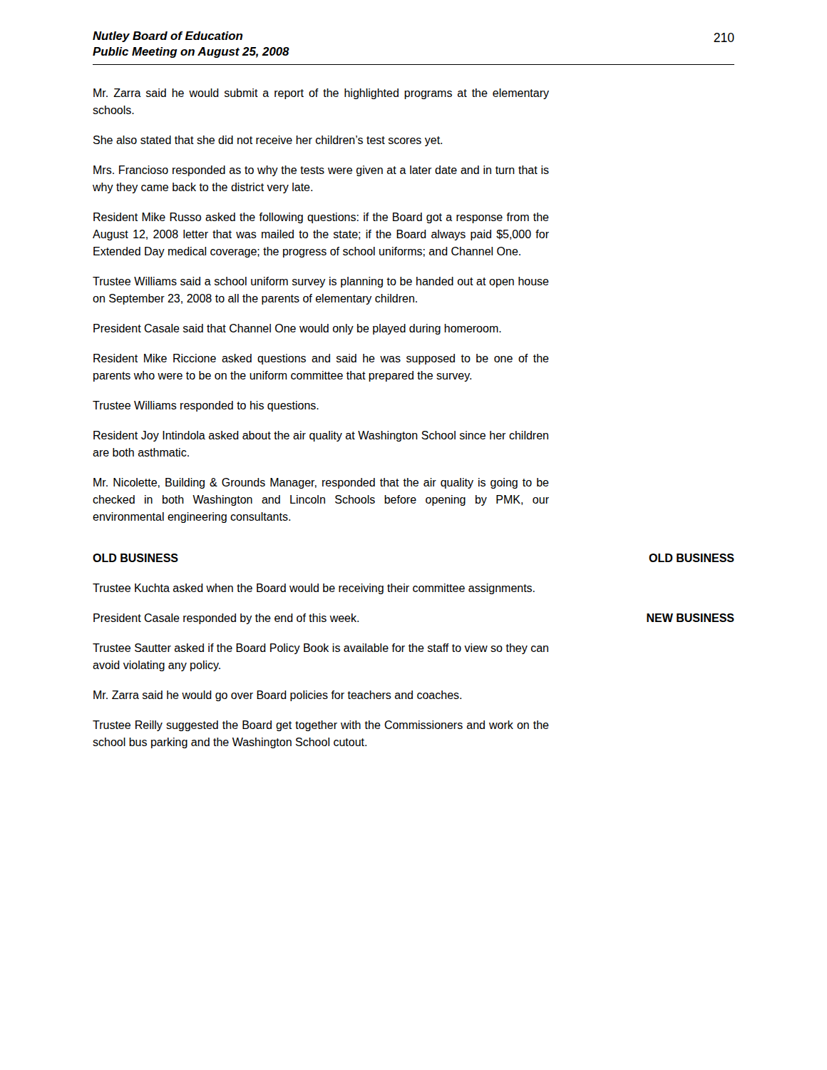Nutley Board of Education
Public Meeting on August 25, 2008
210
Mr. Zarra said he would submit a report of the highlighted programs at the elementary schools.
She also stated that she did not receive her children’s test scores yet.
Mrs. Francioso responded as to why the tests were given at a later date and in turn that is why they came back to the district very late.
Resident Mike Russo asked the following questions: if the Board got a response from the August 12, 2008 letter that was mailed to the state; if the Board always paid $5,000 for Extended Day medical coverage; the progress of school uniforms; and Channel One.
Trustee Williams said a school uniform survey is planning to be handed out at open house on September 23, 2008 to all the parents of elementary children.
President Casale said that Channel One would only be played during homeroom.
Resident Mike Riccione asked questions and said he was supposed to be one of the parents who were to be on the uniform committee that prepared the survey.
Trustee Williams responded to his questions.
Resident Joy Intindola asked about the air quality at Washington School since her children are both asthmatic.
Mr. Nicolette, Building & Grounds Manager, responded that the air quality is going to be checked in both Washington and Lincoln Schools before opening by PMK, our environmental engineering consultants.
Old Business
Old Business
Trustee Kuchta asked when the Board would be receiving their committee assignments.
New Business
President Casale responded by the end of this week.
Trustee Sautter asked if the Board Policy Book is available for the staff to view so they can avoid violating any policy.
Mr. Zarra said he would go over Board policies for teachers and coaches.
Trustee Reilly suggested the Board get together with the Commissioners and work on the school bus parking and the Washington School cutout.